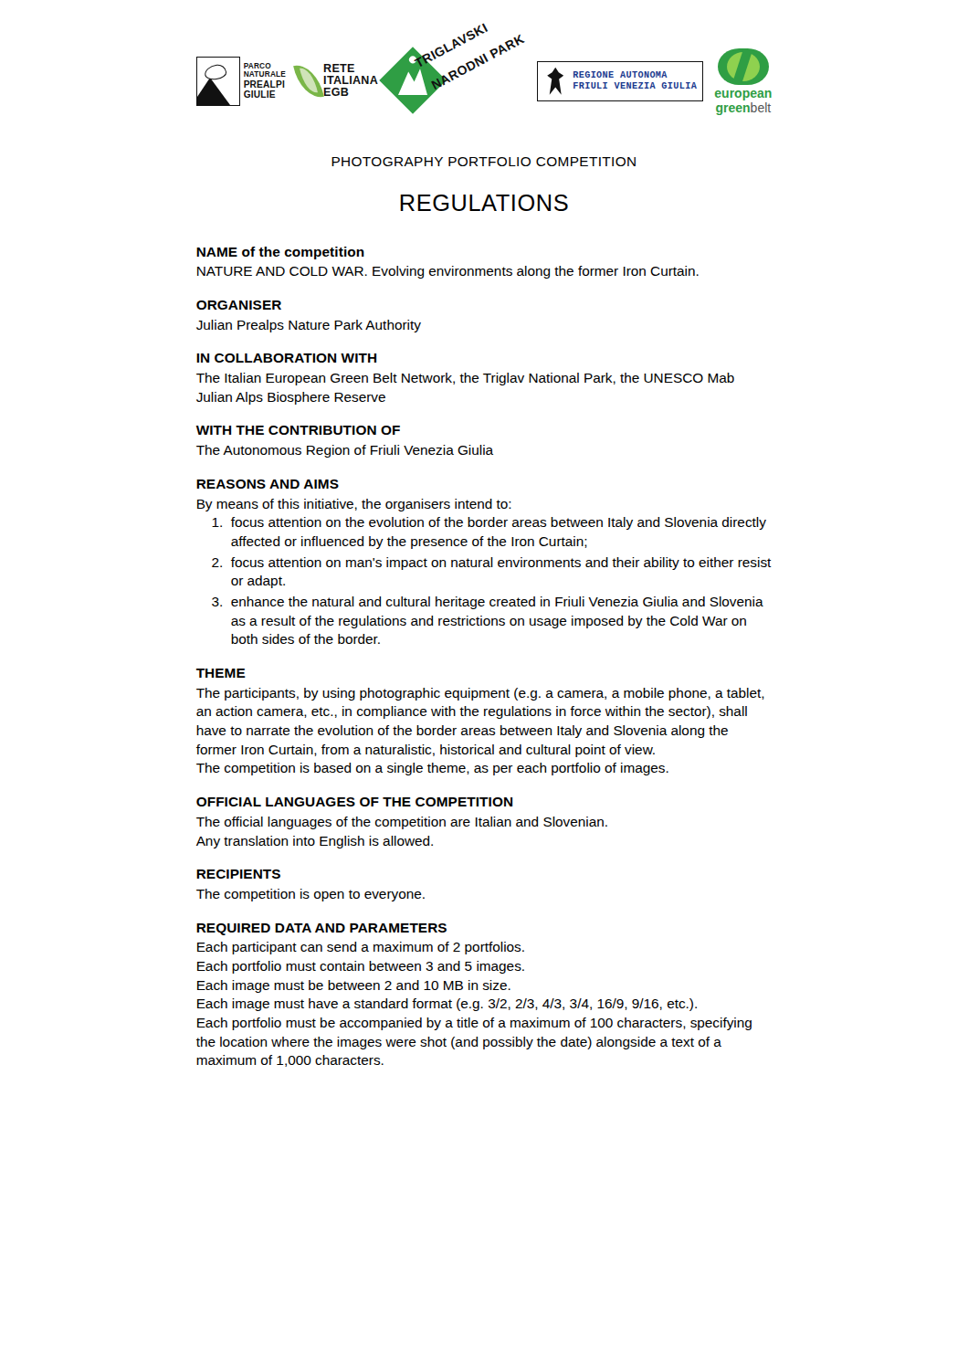PARCO NATURALE PREALPI GIULIE
RETE
ITALIANA
EGB
TRIGLAVSKI
NARODNI PARK
Regione Autonoma
Friuli Venezia Giulia
european
green belt
PHOTOGRAPHY PORTFOLIO COMPETITION
REGULATIONS
NAME of the competition
NATURE AND COLD WAR. Evolving environments along the former Iron Curtain.
ORGANISER
Julian Prealps Nature Park Authority
IN COLLABORATION WITH
The Italian European Green Belt Network, the Triglav National Park, the UNESCO Mab Julian Alps Biosphere Reserve
WITH THE CONTRIBUTION OF
The Autonomous Region of Friuli Venezia Giulia
REASONS AND AIMS
By means of this initiative, the organisers intend to:
focus attention on the evolution of the border areas between Italy and Slovenia directly affected or influenced by the presence of the Iron Curtain;
focus attention on man's impact on natural environments and their ability to either resist or adapt.
enhance the natural and cultural heritage created in Friuli Venezia Giulia and Slovenia as a result of the regulations and restrictions on usage imposed by the Cold War on both sides of the border.
THEME
The participants, by using photographic equipment (e.g. a camera, a mobile phone, a tablet, an action camera, etc., in compliance with the regulations in force within the sector), shall have to narrate the evolution of the border areas between Italy and Slovenia along the former Iron Curtain, from a naturalistic, historical and cultural point of view.
The competition is based on a single theme, as per each portfolio of images.
OFFICIAL LANGUAGES OF THE COMPETITION
The official languages of the competition are Italian and Slovenian.
Any translation into English is allowed.
RECIPIENTS
The competition is open to everyone.
REQUIRED DATA AND PARAMETERS
Each participant can send a maximum of 2 portfolios.
Each portfolio must contain between 3 and 5 images.
Each image must be between 2 and 10 MB in size.
Each image must have a standard format (e.g. 3/2, 2/3, 4/3, 3/4, 16/9, 9/16, etc.).
Each portfolio must be accompanied by a title of a maximum of 100 characters, specifying the location where the images were shot (and possibly the date) alongside a text of a maximum of 1,000 characters.